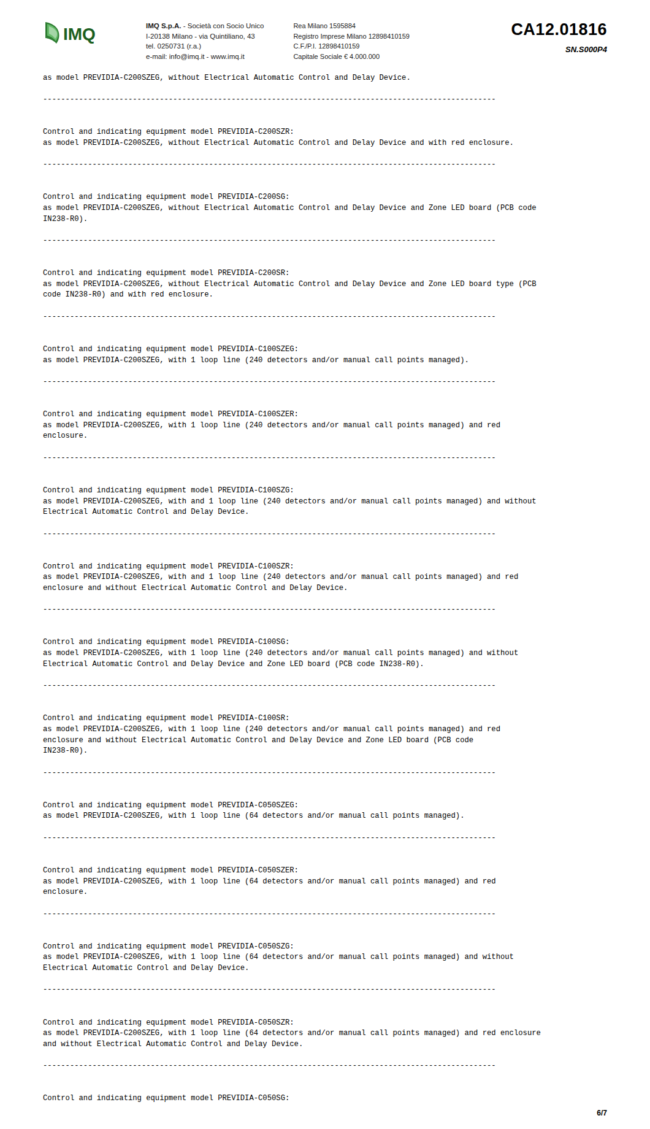IMQ
IMQ S.p.A. - Società con Socio Unico
I-20138 Milano - via Quintiliano, 43
tel. 0250731 (r.a.)
e-mail: info@imq.it - www.imq.it
Rea Milano 1595884
Registro Imprese Milano 12898410159
C.F./P.I. 12898410159
Capitale Sociale € 4.000.000
CA12.01816
SN.S000P4
as model PREVIDIA-C200SZEG, without Electrical Automatic Control and Delay Device.

-----------------------------------------------------------------------------------------------------


Control and indicating equipment model PREVIDIA-C200SZR:
as model PREVIDIA-C200SZEG, without Electrical Automatic Control and Delay Device and with red enclosure.

-----------------------------------------------------------------------------------------------------


Control and indicating equipment model PREVIDIA-C200SG:
as model PREVIDIA-C200SZEG, without Electrical Automatic Control and Delay Device and Zone LED board (PCB code
IN238-R0).

-----------------------------------------------------------------------------------------------------


Control and indicating equipment model PREVIDIA-C200SR:
as model PREVIDIA-C200SZEG, without Electrical Automatic Control and Delay Device and Zone LED board type (PCB
code IN238-R0) and with red enclosure.

-----------------------------------------------------------------------------------------------------


Control and indicating equipment model PREVIDIA-C100SZEG:
as model PREVIDIA-C200SZEG, with 1 loop line (240 detectors and/or manual call points managed).

-----------------------------------------------------------------------------------------------------


Control and indicating equipment model PREVIDIA-C100SZER:
as model PREVIDIA-C200SZEG, with 1 loop line (240 detectors and/or manual call points managed) and red
enclosure.

-----------------------------------------------------------------------------------------------------


Control and indicating equipment model PREVIDIA-C100SZG:
as model PREVIDIA-C200SZEG, with and 1 loop line (240 detectors and/or manual call points managed) and without
Electrical Automatic Control and Delay Device.

-----------------------------------------------------------------------------------------------------


Control and indicating equipment model PREVIDIA-C100SZR:
as model PREVIDIA-C200SZEG, with and 1 loop line (240 detectors and/or manual call points managed) and red
enclosure and without Electrical Automatic Control and Delay Device.

-----------------------------------------------------------------------------------------------------


Control and indicating equipment model PREVIDIA-C100SG:
as model PREVIDIA-C200SZEG, with 1 loop line (240 detectors and/or manual call points managed) and without
Electrical Automatic Control and Delay Device and Zone LED board (PCB code IN238-R0).

-----------------------------------------------------------------------------------------------------


Control and indicating equipment model PREVIDIA-C100SR:
as model PREVIDIA-C200SZEG, with 1 loop line (240 detectors and/or manual call points managed) and red
enclosure and without Electrical Automatic Control and Delay Device and Zone LED board (PCB code
IN238-R0).

-----------------------------------------------------------------------------------------------------


Control and indicating equipment model PREVIDIA-C050SZEG:
as model PREVIDIA-C200SZEG, with 1 loop line (64 detectors and/or manual call points managed).

-----------------------------------------------------------------------------------------------------


Control and indicating equipment model PREVIDIA-C050SZER:
as model PREVIDIA-C200SZEG, with 1 loop line (64 detectors and/or manual call points managed) and red
enclosure.

-----------------------------------------------------------------------------------------------------


Control and indicating equipment model PREVIDIA-C050SZG:
as model PREVIDIA-C200SZEG, with 1 loop line (64 detectors and/or manual call points managed) and without
Electrical Automatic Control and Delay Device.

-----------------------------------------------------------------------------------------------------


Control and indicating equipment model PREVIDIA-C050SZR:
as model PREVIDIA-C200SZEG, with 1 loop line (64 detectors and/or manual call points managed) and red enclosure
and without Electrical Automatic Control and Delay Device.

-----------------------------------------------------------------------------------------------------


Control and indicating equipment model PREVIDIA-C050SG:
6/7